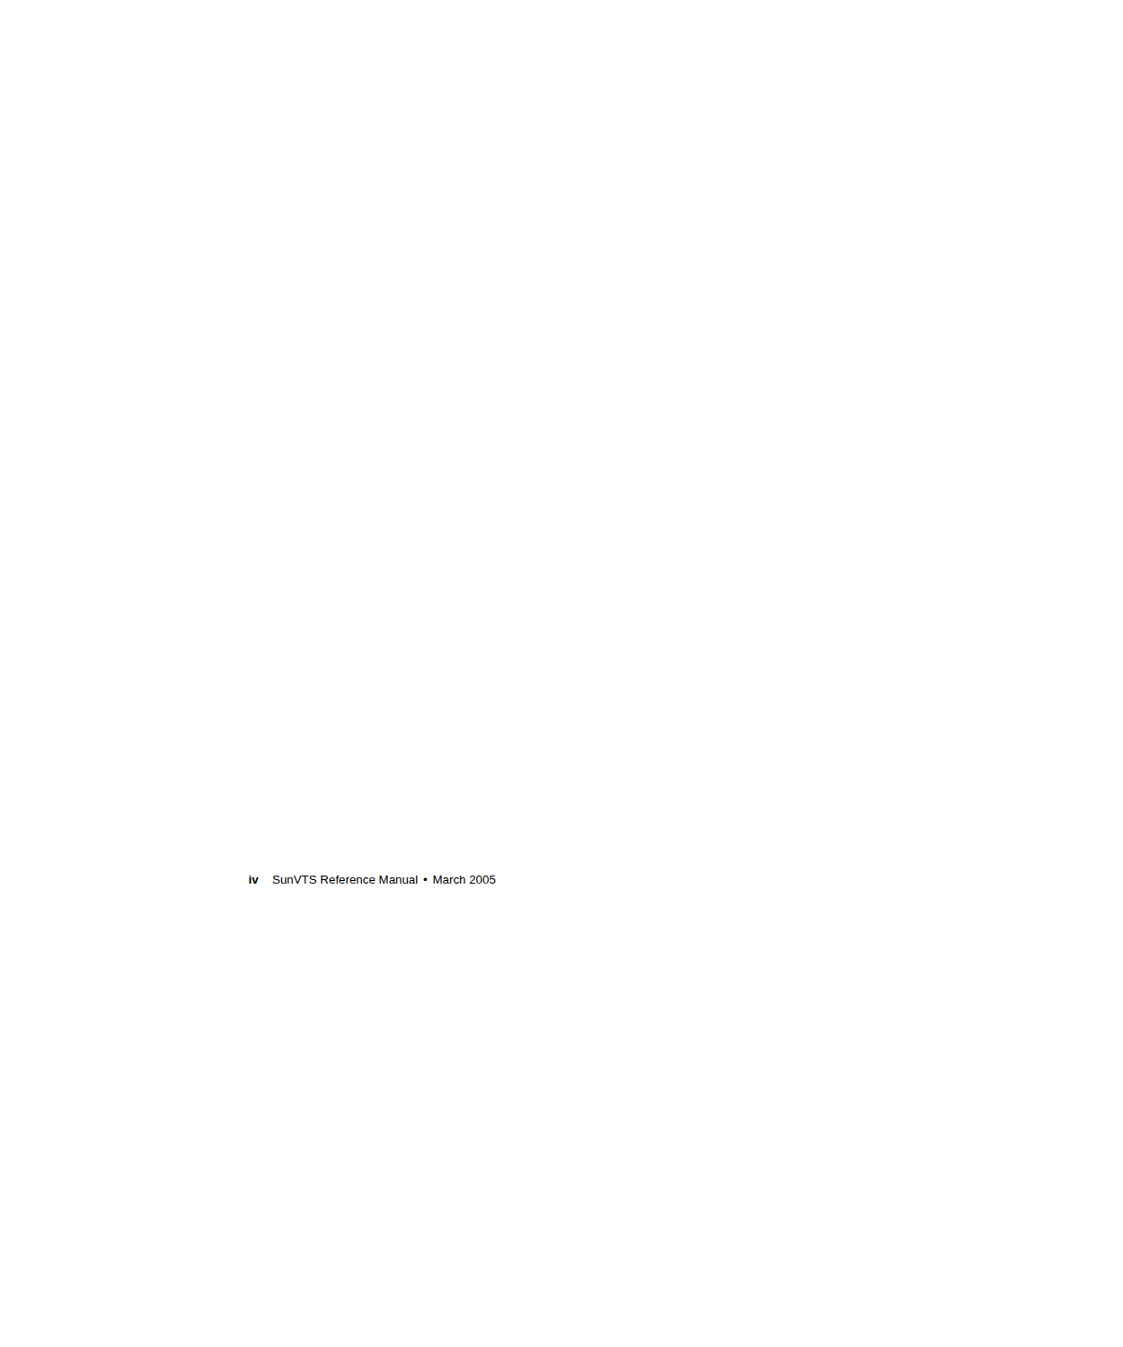iv SunVTS Reference Manual•March 2005